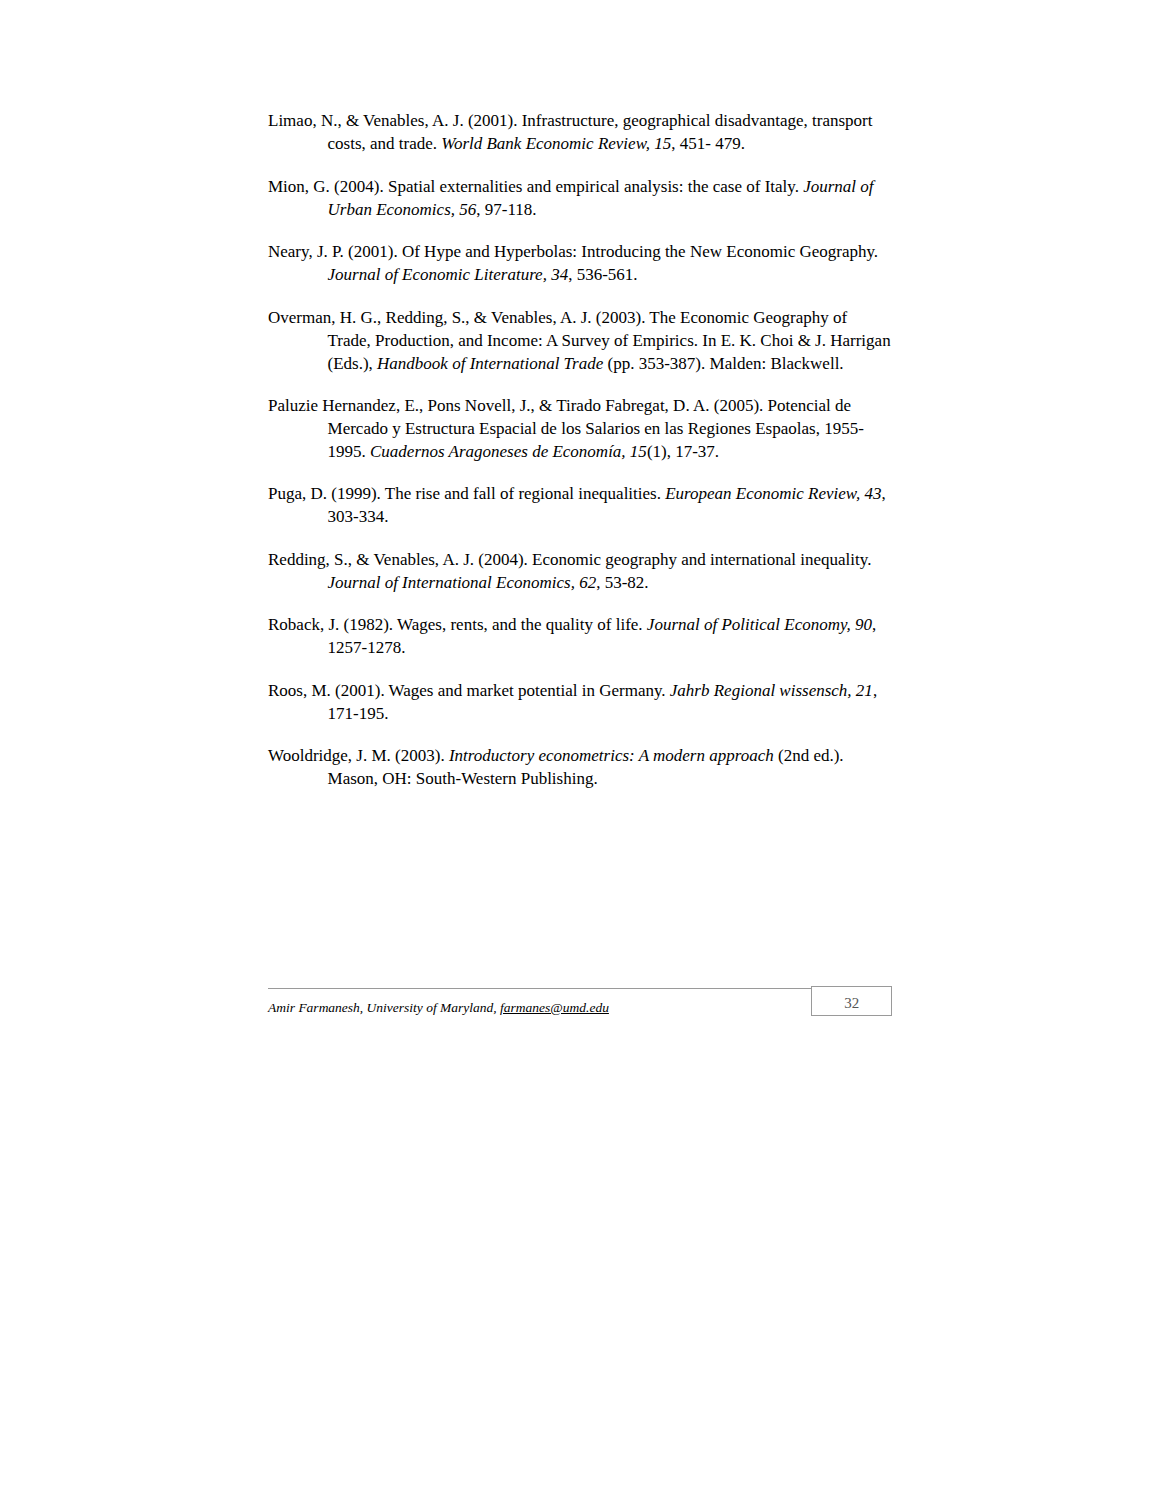Limao, N., & Venables, A. J. (2001). Infrastructure, geographical disadvantage, transport costs, and trade. World Bank Economic Review, 15, 451- 479.
Mion, G. (2004). Spatial externalities and empirical analysis: the case of Italy. Journal of Urban Economics, 56, 97-118.
Neary, J. P. (2001). Of Hype and Hyperbolas: Introducing the New Economic Geography. Journal of Economic Literature, 34, 536-561.
Overman, H. G., Redding, S., & Venables, A. J. (2003). The Economic Geography of Trade, Production, and Income: A Survey of Empirics. In E. K. Choi & J. Harrigan (Eds.), Handbook of International Trade (pp. 353-387). Malden: Blackwell.
Paluzie Hernandez, E., Pons Novell, J., & Tirado Fabregat, D. A. (2005). Potencial de Mercado y Estructura Espacial de los Salarios en las Regiones Espaolas, 1955-1995. Cuadernos Aragoneses de Economía, 15(1), 17-37.
Puga, D. (1999). The rise and fall of regional inequalities. European Economic Review, 43, 303-334.
Redding, S., & Venables, A. J. (2004). Economic geography and international inequality. Journal of International Economics, 62, 53-82.
Roback, J. (1982). Wages, rents, and the quality of life. Journal of Political Economy, 90, 1257-1278.
Roos, M. (2001). Wages and market potential in Germany. Jahrb Regional wissensch, 21, 171-195.
Wooldridge, J. M. (2003). Introductory econometrics: A modern approach (2nd ed.). Mason, OH: South-Western Publishing.
Amir Farmanesh, University of Maryland, farmanes@umd.edu
32